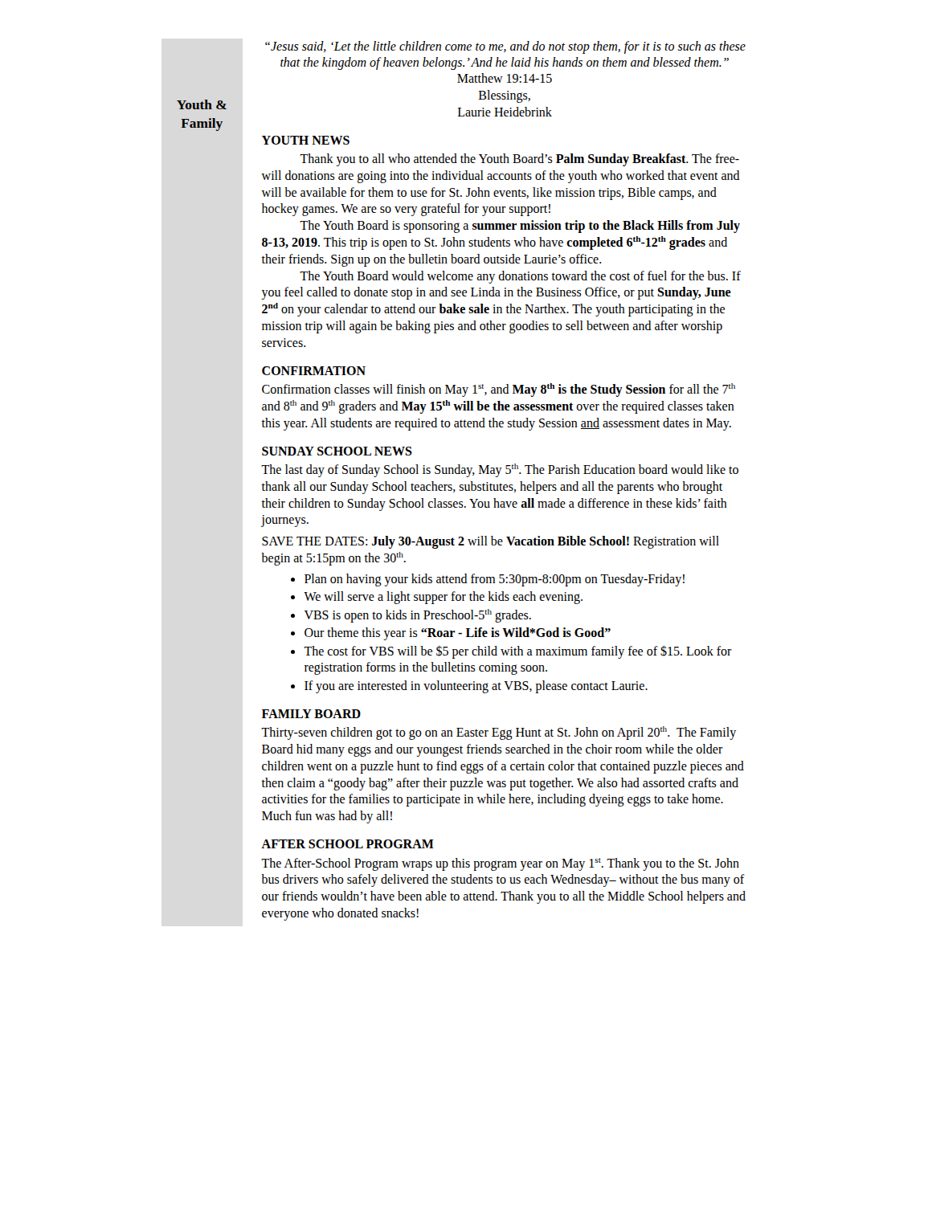Youth &
Family
“Jesus said, ‘Let the little children come to me, and do not stop them, for it is to such as these that the kingdom of heaven belongs.’ And he laid his hands on them and blessed them.”
Matthew 19:14-15
Blessings,
Laurie Heidebrink
Youth News
Thank you to all who attended the Youth Board’s Palm Sunday Breakfast. The free-will donations are going into the individual accounts of the youth who worked that event and will be available for them to use for St. John events, like mission trips, Bible camps, and hockey games. We are so very grateful for your support!
The Youth Board is sponsoring a summer mission trip to the Black Hills from July 8-13, 2019. This trip is open to St. John students who have completed 6th-12th grades and their friends. Sign up on the bulletin board outside Laurie’s office.
The Youth Board would welcome any donations toward the cost of fuel for the bus. If you feel called to donate stop in and see Linda in the Business Office, or put Sunday, June 2nd on your calendar to attend our bake sale in the Narthex. The youth participating in the mission trip will again be baking pies and other goodies to sell between and after worship services.
Confirmation
Confirmation classes will finish on May 1st, and May 8th is the Study Session for all the 7th and 8th and 9th graders and May 15th will be the assessment over the required classes taken this year. All students are required to attend the study Session and assessment dates in May.
Sunday School News
The last day of Sunday School is Sunday, May 5th. The Parish Education board would like to thank all our Sunday School teachers, substitutes, helpers and all the parents who brought their children to Sunday School classes. You have all made a difference in these kids’ faith journeys.
SAVE THE DATES: July 30-August 2 will be Vacation Bible School! Registration will begin at 5:15pm on the 30th.
Plan on having your kids attend from 5:30pm-8:00pm on Tuesday-Friday!
We will serve a light supper for the kids each evening.
VBS is open to kids in Preschool-5th grades.
Our theme this year is “Roar - Life is Wild*God is Good”
The cost for VBS will be $5 per child with a maximum family fee of $15. Look for registration forms in the bulletins coming soon.
If you are interested in volunteering at VBS, please contact Laurie.
Family Board
Thirty-seven children got to go on an Easter Egg Hunt at St. John on April 20th. The Family Board hid many eggs and our youngest friends searched in the choir room while the older children went on a puzzle hunt to find eggs of a certain color that contained puzzle pieces and then claim a “goody bag” after their puzzle was put together. We also had assorted crafts and activities for the families to participate in while here, including dyeing eggs to take home. Much fun was had by all!
After School Program
The After-School Program wraps up this program year on May 1st. Thank you to the St. John bus drivers who safely delivered the students to us each Wednesday– without the bus many of our friends wouldn’t have been able to attend. Thank you to all the Middle School helpers and everyone who donated snacks!